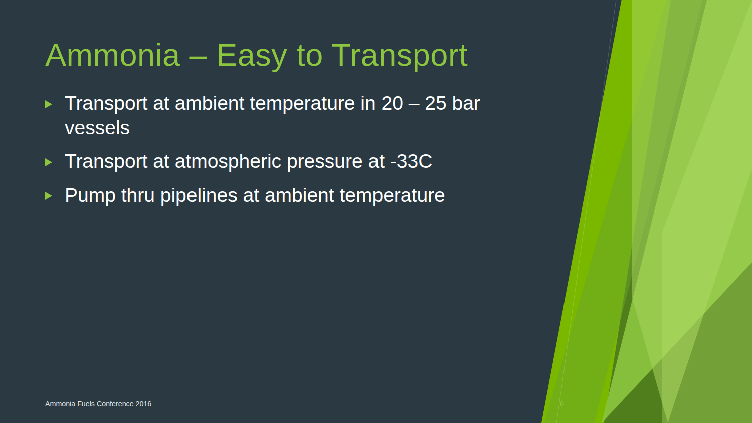Ammonia – Easy to Transport
Transport at ambient temperature in 20 – 25 bar vessels
Transport at atmospheric pressure at -33C
Pump thru pipelines at ambient temperature
Ammonia Fuels Conference 2016
6